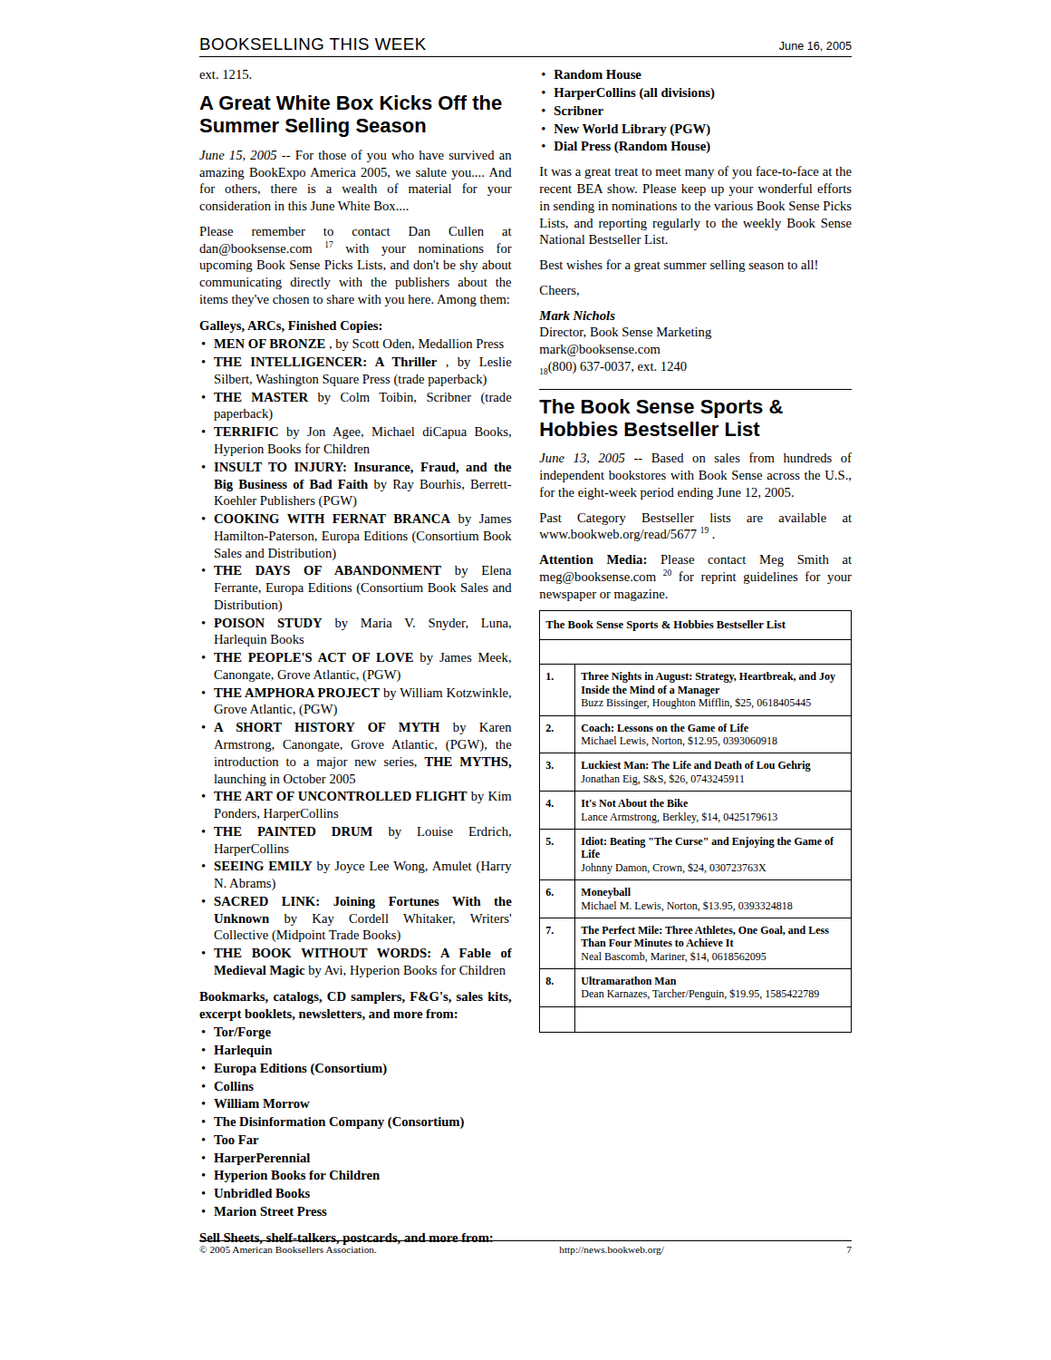BOOKSELLING THIS WEEK
June 16, 2005
ext. 1215.
A Great White Box Kicks Off the Summer Selling Season
June 15, 2005 -- For those of you who have survived an amazing BookExpo America 2005, we salute you.... And for others, there is a wealth of material for your consideration in this June White Box....
Please remember to contact Dan Cullen at dan@booksense.com 17 with your nominations for upcoming Book Sense Picks Lists, and don't be shy about communicating directly with the publishers about the items they've chosen to share with you here. Among them:
Galleys, ARCs, Finished Copies:
MEN OF BRONZE , by Scott Oden, Medallion Press
THE INTELLIGENCER: A Thriller , by Leslie Silbert, Washington Square Press (trade paperback)
THE MASTER by Colm Toibin, Scribner (trade paperback)
TERRIFIC by Jon Agee, Michael diCapua Books, Hyperion Books for Children
INSULT TO INJURY: Insurance, Fraud, and the Big Business of Bad Faith by Ray Bourhis, Berrett-Koehler Publishers (PGW)
COOKING WITH FERNAT BRANCA by James Hamilton-Paterson, Europa Editions (Consortium Book Sales and Distribution)
THE DAYS OF ABANDONMENT by Elena Ferrante, Europa Editions (Consortium Book Sales and Distribution)
POISON STUDY by Maria V. Snyder, Luna, Harlequin Books
THE PEOPLE'S ACT OF LOVE by James Meek, Canongate, Grove Atlantic, (PGW)
THE AMPHORA PROJECT by William Kotzwinkle, Grove Atlantic, (PGW)
A SHORT HISTORY OF MYTH by Karen Armstrong, Canongate, Grove Atlantic, (PGW), the introduction to a major new series, THE MYTHS, launching in October 2005
THE ART OF UNCONTROLLED FLIGHT by Kim Ponders, HarperCollins
THE PAINTED DRUM by Louise Erdrich, HarperCollins
SEEING EMILY by Joyce Lee Wong, Amulet (Harry N. Abrams)
SACRED LINK: Joining Fortunes With the Unknown by Kay Cordell Whitaker, Writers' Collective (Midpoint Trade Books)
THE BOOK WITHOUT WORDS: A Fable of Medieval Magic by Avi, Hyperion Books for Children
Bookmarks, catalogs, CD samplers, F&G's, sales kits, excerpt booklets, newsletters, and more from:
Tor/Forge
Harlequin
Europa Editions (Consortium)
Collins
William Morrow
The Disinformation Company (Consortium)
Too Far
HarperPerennial
Hyperion Books for Children
Unbridled Books
Marion Street Press
Sell Sheets, shelf-talkers, postcards, and more from:
Random House
HarperCollins (all divisions)
Scribner
New World Library (PGW)
Dial Press (Random House)
It was a great treat to meet many of you face-to-face at the recent BEA show. Please keep up your wonderful efforts in sending in nominations to the various Book Sense Picks Lists, and reporting regularly to the weekly Book Sense National Bestseller List.
Best wishes for a great summer selling season to all!
Cheers,
Mark Nichols
Director, Book Sense Marketing
mark@booksense.com
18(800) 637-0037, ext. 1240
The Book Sense Sports & Hobbies Bestseller List
June 13, 2005 -- Based on sales from hundreds of independent bookstores with Book Sense across the U.S., for the eight-week period ending June 12, 2005.
Past Category Bestseller lists are available at www.bookweb.org/read/5677 19 .
Attention Media: Please contact Meg Smith at meg@booksense.com 20 for reprint guidelines for your newspaper or magazine.
| The Book Sense Sports & Hobbies Bestseller List |
| 1. | Three Nights in August: Strategy, Heartbreak, and Joy Inside the Mind of a Manager Buzz Bissinger, Houghton Mifflin, $25, 0618405445 |
| 2. | Coach: Lessons on the Game of Life Michael Lewis, Norton, $12.95, 0393060918 |
| 3. | Luckiest Man: The Life and Death of Lou Gehrig Jonathan Eig, S&S, $26, 0743245911 |
| 4. | It's Not About the Bike Lance Armstrong, Berkley, $14, 0425179613 |
| 5. | Idiot: Beating "The Curse" and Enjoying the Game of Life Johnny Damon, Crown, $24, 030723763X |
| 6. | Moneyball Michael M. Lewis, Norton, $13.95, 0393324818 |
| 7. | The Perfect Mile: Three Athletes, One Goal, and Less Than Four Minutes to Achieve It Neal Bascomb, Mariner, $14, 0618562095 |
| 8. | Ultramarathon Man Dean Karnazes, Tarcher/Penguin, $19.95, 1585422789 |
© 2005 American Booksellers Association.
http://news.bookweb.org/
7